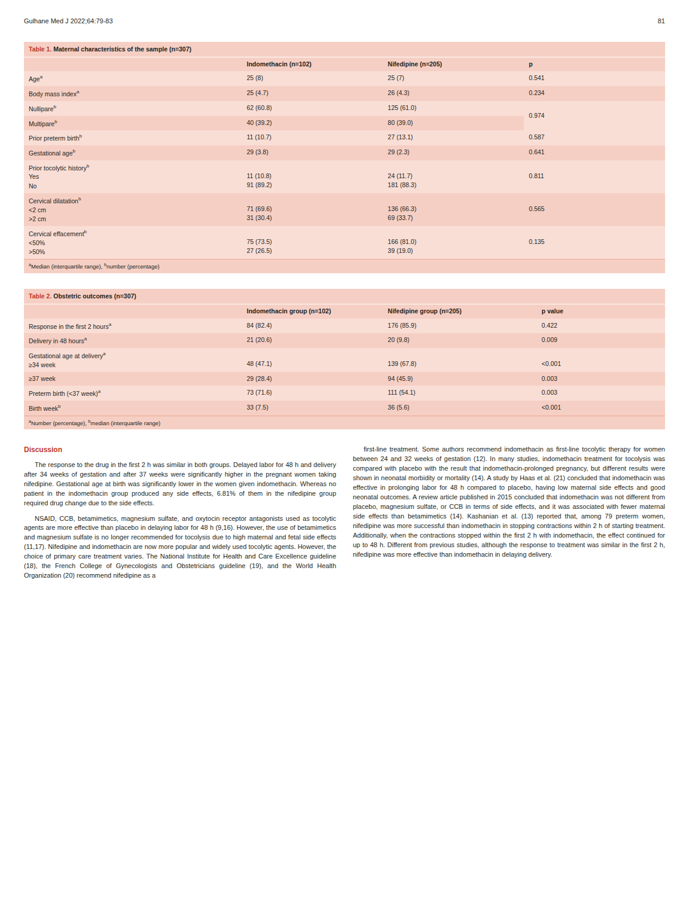Gulhane Med J 2022;64:79-83
81
Table 1. Maternal characteristics of the sample (n=307)
| | Indomethacin (n=102) | Nifedipine (n=205) | p |
| --- | --- | --- | --- |
| Age a | 25 (8) | 25 (7) | 0.541 |
| Body mass index a | 25 (4.7) | 26 (4.3) | 0.234 |
| Nullipare b | 62 (60.8) | 125 (61.0) | 0.974 |
| Multipare b | 40 (39.2) | 80 (39.0) |
| Prior preterm birth b | 11 (10.7) | 27 (13.1) | 0.587 |
| Gestational age b | 29 (3.8) | 29 (2.3) | 0.641 |
| Prior tocolytic history b Yes No | 11 (10.8) 91 (89.2) | 24 (11.7) 181 (88.3) | 0.811 |
| Cervical dilatation b <2 cm >2 cm | 71 (69.6) 31 (30.4) | 136 (66.3) 69 (33.7) | 0.565 |
| Cervical effacement b <50% >50% | 75 (73.5) 27 (26.5) | 166 (81.0) 39 (19.0) | 0.135 |
| a Median (interquartile range), b number (percentage) |
Table 2. Obstetric outcomes (n=307)
| | Indomethacin group (n=102) | Nifedipine group (n=205) | p value |
| --- | --- | --- | --- |
| Response in the first 2 hours a | 84 (82.4) | 176 (85.9) | 0.422 |
| Delivery in 48 hours a | 21 (20.6) | 20 (9.8) | 0.009 |
| Gestational age at delivery a ≥34 week | 48 (47.1) | 139 (67.8) | <0.001 |
| ≥37 week | 29 (28.4) | 94 (45.9) | 0.003 |
| Preterm birth (<37 week) a | 73 (71.6) | 111 (54.1) | 0.003 |
| Birth week b | 33 (7.5) | 36 (5.6) | <0.001 |
| a Number (percentage), b median (interquartile range) |
Discussion
The response to the drug in the first 2 h was similar in both groups. Delayed labor for 48 h and delivery after 34 weeks of gestation and after 37 weeks were significantly higher in the pregnant women taking nifedipine. Gestational age at birth was significantly lower in the women given indomethacin. Whereas no patient in the indomethacin group produced any side effects, 6.81% of them in the nifedipine group required drug change due to the side effects.
NSAID, CCB, betamimetics, magnesium sulfate, and oxytocin receptor antagonists used as tocolytic agents are more effective than placebo in delaying labor for 48 h (9,16). However, the use of betamimetics and magnesium sulfate is no longer recommended for tocolysis due to high maternal and fetal side effects (11,17). Nifedipine and indomethacin are now more popular and widely used tocolytic agents. However, the choice of primary care treatment varies. The National Institute for Health and Care Excellence guideline (18), the French College of Gynecologists and Obstetricians guideline (19), and the World Health Organization (20) recommend nifedipine as a
first-line treatment. Some authors recommend indomethacin as first-line tocolytic therapy for women between 24 and 32 weeks of gestation (12). In many studies, indomethacin treatment for tocolysis was compared with placebo with the result that indomethacin-prolonged pregnancy, but different results were shown in neonatal morbidity or mortality (14). A study by Haas et al. (21) concluded that indomethacin was effective in prolonging labor for 48 h compared to placebo, having low maternal side effects and good neonatal outcomes. A review article published in 2015 concluded that indomethacin was not different from placebo, magnesium sulfate, or CCB in terms of side effects, and it was associated with fewer maternal side effects than betamimetics (14). Kashanian et al. (13) reported that, among 79 preterm women, nifedipine was more successful than indomethacin in stopping contractions within 2 h of starting treatment. Additionally, when the contractions stopped within the first 2 h with indomethacin, the effect continued for up to 48 h. Different from previous studies, although the response to treatment was similar in the first 2 h, nifedipine was more effective than indomethacin in delaying delivery.